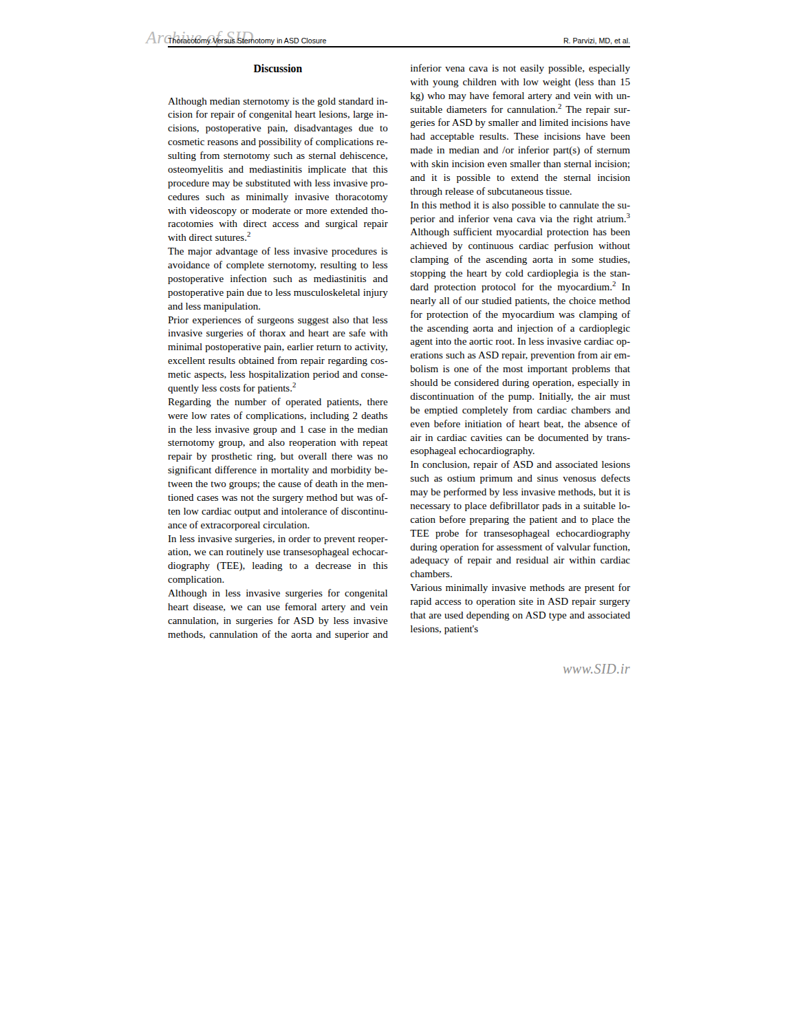Archive of SID
Thoracotomy Versus Sternotomy in ASD Closure
R. Parvizi, MD, et al.
Discussion
Although median sternotomy is the gold standard incision for repair of congenital heart lesions, large incisions, postoperative pain, disadvantages due to cosmetic reasons and possibility of complications resulting from sternotomy such as sternal dehiscence, osteomyelitis and mediastinitis implicate that this procedure may be substituted with less invasive procedures such as minimally invasive thoracotomy with videoscopy or moderate or more extended thoracotomies with direct access and surgical repair with direct sutures.2
The major advantage of less invasive procedures is avoidance of complete sternotomy, resulting to less postoperative infection such as mediastinitis and postoperative pain due to less musculoskeletal injury and less manipulation.
Prior experiences of surgeons suggest also that less invasive surgeries of thorax and heart are safe with minimal postoperative pain, earlier return to activity, excellent results obtained from repair regarding cosmetic aspects, less hospitalization period and consequently less costs for patients.2
Regarding the number of operated patients, there were low rates of complications, including 2 deaths in the less invasive group and 1 case in the median sternotomy group, and also reoperation with repeat repair by prosthetic ring, but overall there was no significant difference in mortality and morbidity between the two groups; the cause of death in the mentioned cases was not the surgery method but was often low cardiac output and intolerance of discontinuance of extracorporeal circulation.
In less invasive surgeries, in order to prevent reoperation, we can routinely use transesophageal echocardiography (TEE), leading to a decrease in this complication.
Although in less invasive surgeries for congenital heart disease, we can use femoral artery and vein cannulation, in surgeries for ASD by less invasive methods, cannulation of the aorta and superior and inferior vena cava is not easily possible, especially with young children with low weight (less than 15 kg) who may have femoral artery and vein with unsuitable diameters for cannulation.2 The repair surgeries for ASD by smaller and limited incisions have had acceptable results. These incisions have been made in median and /or inferior part(s) of sternum with skin incision even smaller than sternal incision; and it is possible to extend the sternal incision through release of subcutaneous tissue.
In this method it is also possible to cannulate the superior and inferior vena cava via the right atrium.3 Although sufficient myocardial protection has been achieved by continuous cardiac perfusion without clamping of the ascending aorta in some studies, stopping the heart by cold cardioplegia is the standard protection protocol for the myocardium.2 In nearly all of our studied patients, the choice method for protection of the myocardium was clamping of the ascending aorta and injection of a cardioplegic agent into the aortic root. In less invasive cardiac operations such as ASD repair, prevention from air embolism is one of the most important problems that should be considered during operation, especially in discontinuation of the pump. Initially, the air must be emptied completely from cardiac chambers and even before initiation of heart beat, the absence of air in cardiac cavities can be documented by transesophageal echocardiography.
In conclusion, repair of ASD and associated lesions such as ostium primum and sinus venosus defects may be performed by less invasive methods, but it is necessary to place defibrillator pads in a suitable location before preparing the patient and to place the TEE probe for transesophageal echocardiography during operation for assessment of valvular function, adequacy of repair and residual air within cardiac chambers.
Various minimally invasive methods are present for rapid access to operation site in ASD repair surgery that are used depending on ASD type and associated lesions, patient's
www.SID.ir